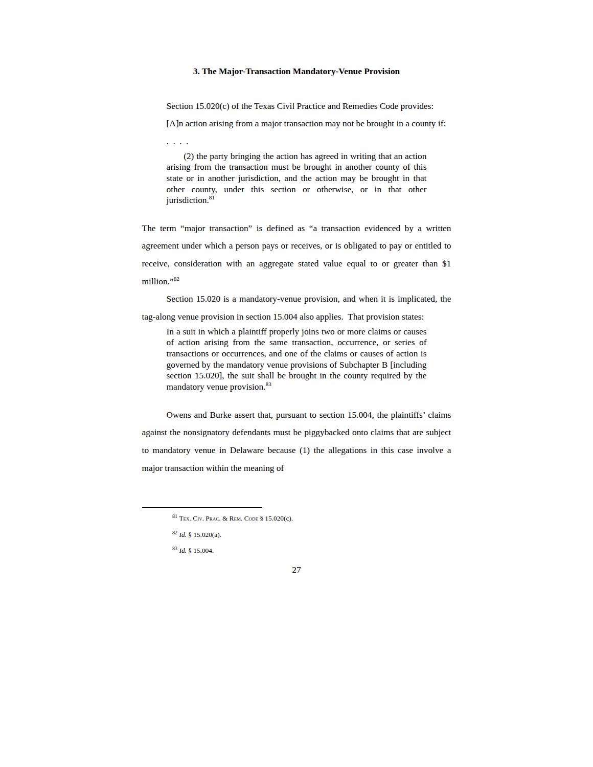3. The Major-Transaction Mandatory-Venue Provision
Section 15.020(c) of the Texas Civil Practice and Remedies Code provides:
[A]n action arising from a major transaction may not be brought in a county if:
. . . .
(2) the party bringing the action has agreed in writing that an action arising from the transaction must be brought in another county of this state or in another jurisdiction, and the action may be brought in that other county, under this section or otherwise, or in that other jurisdiction.81
The term “major transaction” is defined as “a transaction evidenced by a written agreement under which a person pays or receives, or is obligated to pay or entitled to receive, consideration with an aggregate stated value equal to or greater than $1 million.”82
Section 15.020 is a mandatory-venue provision, and when it is implicated, the tag-along venue provision in section 15.004 also applies. That provision states:
In a suit in which a plaintiff properly joins two or more claims or causes of action arising from the same transaction, occurrence, or series of transactions or occurrences, and one of the claims or causes of action is governed by the mandatory venue provisions of Subchapter B [including section 15.020], the suit shall be brought in the county required by the mandatory venue provision.83
Owens and Burke assert that, pursuant to section 15.004, the plaintiffs’ claims against the nonsignatory defendants must be piggybacked onto claims that are subject to mandatory venue in Delaware because (1) the allegations in this case involve a major transaction within the meaning of
81 Tex. Civ. Prac. & Rem. Code § 15.020(c).
82 Id. § 15.020(a).
83 Id. § 15.004.
27